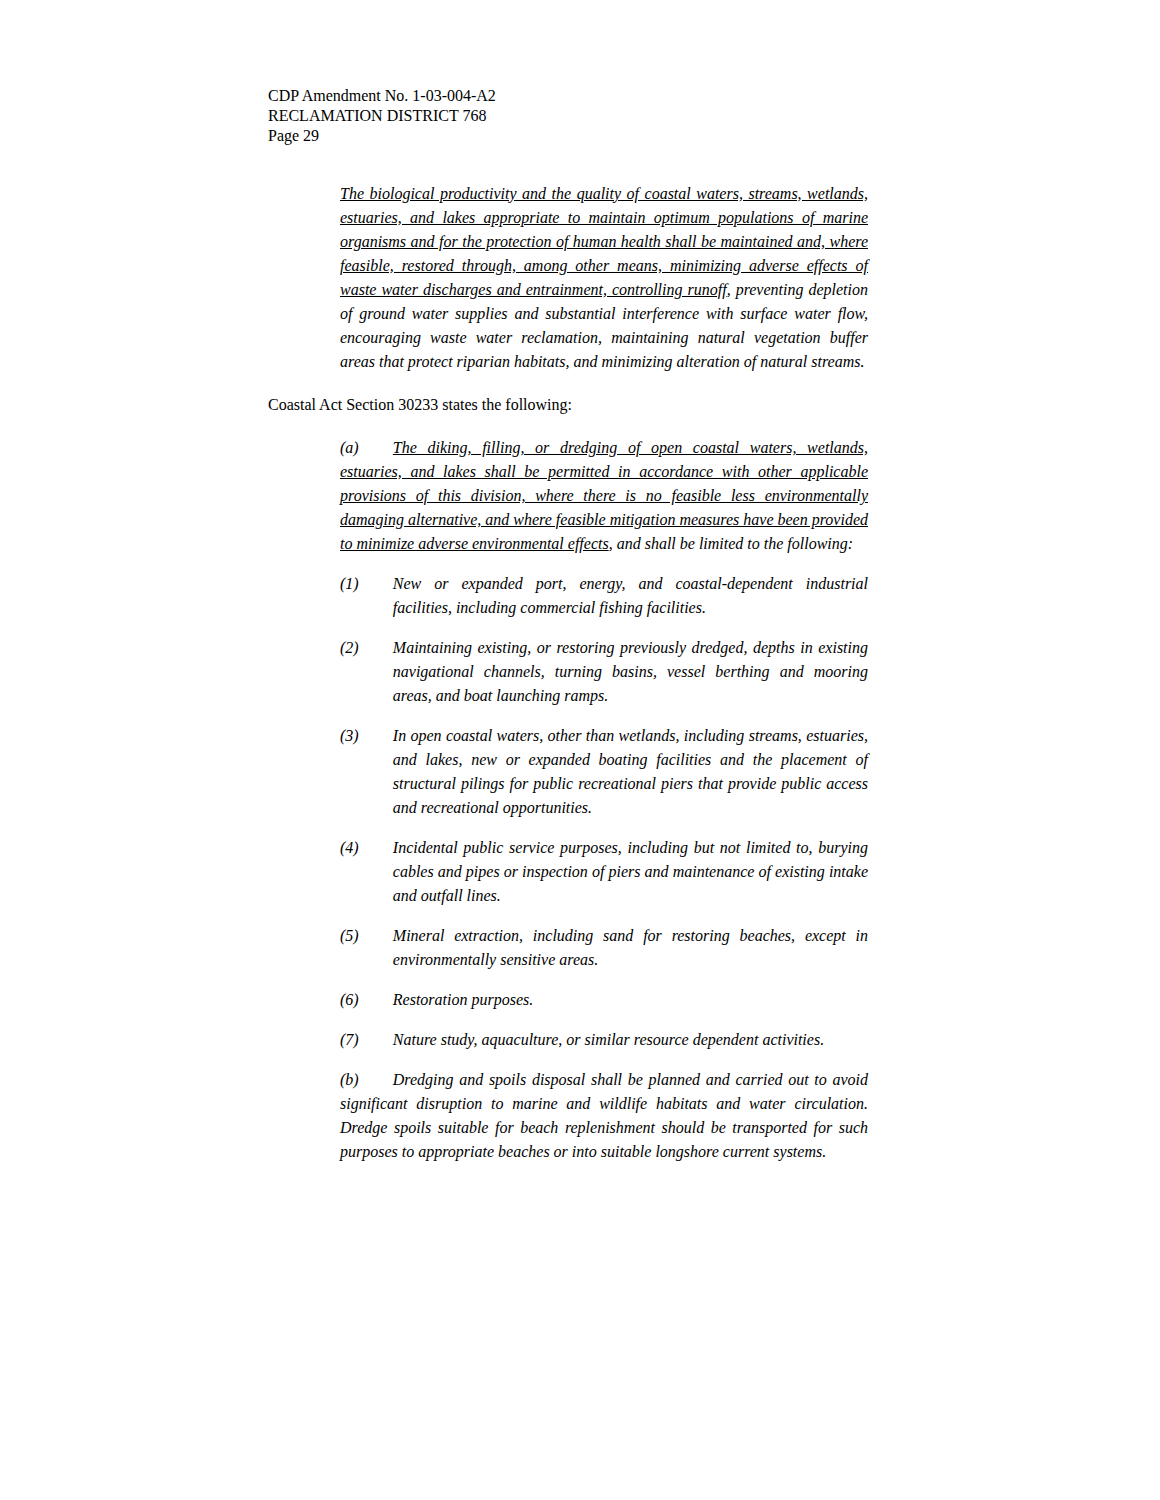CDP Amendment No. 1-03-004-A2
RECLAMATION DISTRICT 768
Page 29
The biological productivity and the quality of coastal waters, streams, wetlands, estuaries, and lakes appropriate to maintain optimum populations of marine organisms and for the protection of human health shall be maintained and, where feasible, restored through, among other means, minimizing adverse effects of waste water discharges and entrainment, controlling runoff, preventing depletion of ground water supplies and substantial interference with surface water flow, encouraging waste water reclamation, maintaining natural vegetation buffer areas that protect riparian habitats, and minimizing alteration of natural streams.
Coastal Act Section 30233 states the following:
(a) The diking, filling, or dredging of open coastal waters, wetlands, estuaries, and lakes shall be permitted in accordance with other applicable provisions of this division, where there is no feasible less environmentally damaging alternative, and where feasible mitigation measures have been provided to minimize adverse environmental effects, and shall be limited to the following:
(1) New or expanded port, energy, and coastal-dependent industrial facilities, including commercial fishing facilities.
(2) Maintaining existing, or restoring previously dredged, depths in existing navigational channels, turning basins, vessel berthing and mooring areas, and boat launching ramps.
(3) In open coastal waters, other than wetlands, including streams, estuaries, and lakes, new or expanded boating facilities and the placement of structural pilings for public recreational piers that provide public access and recreational opportunities.
(4) Incidental public service purposes, including but not limited to, burying cables and pipes or inspection of piers and maintenance of existing intake and outfall lines.
(5) Mineral extraction, including sand for restoring beaches, except in environmentally sensitive areas.
(6) Restoration purposes.
(7) Nature study, aquaculture, or similar resource dependent activities.
(b) Dredging and spoils disposal shall be planned and carried out to avoid significant disruption to marine and wildlife habitats and water circulation. Dredge spoils suitable for beach replenishment should be transported for such purposes to appropriate beaches or into suitable longshore current systems.